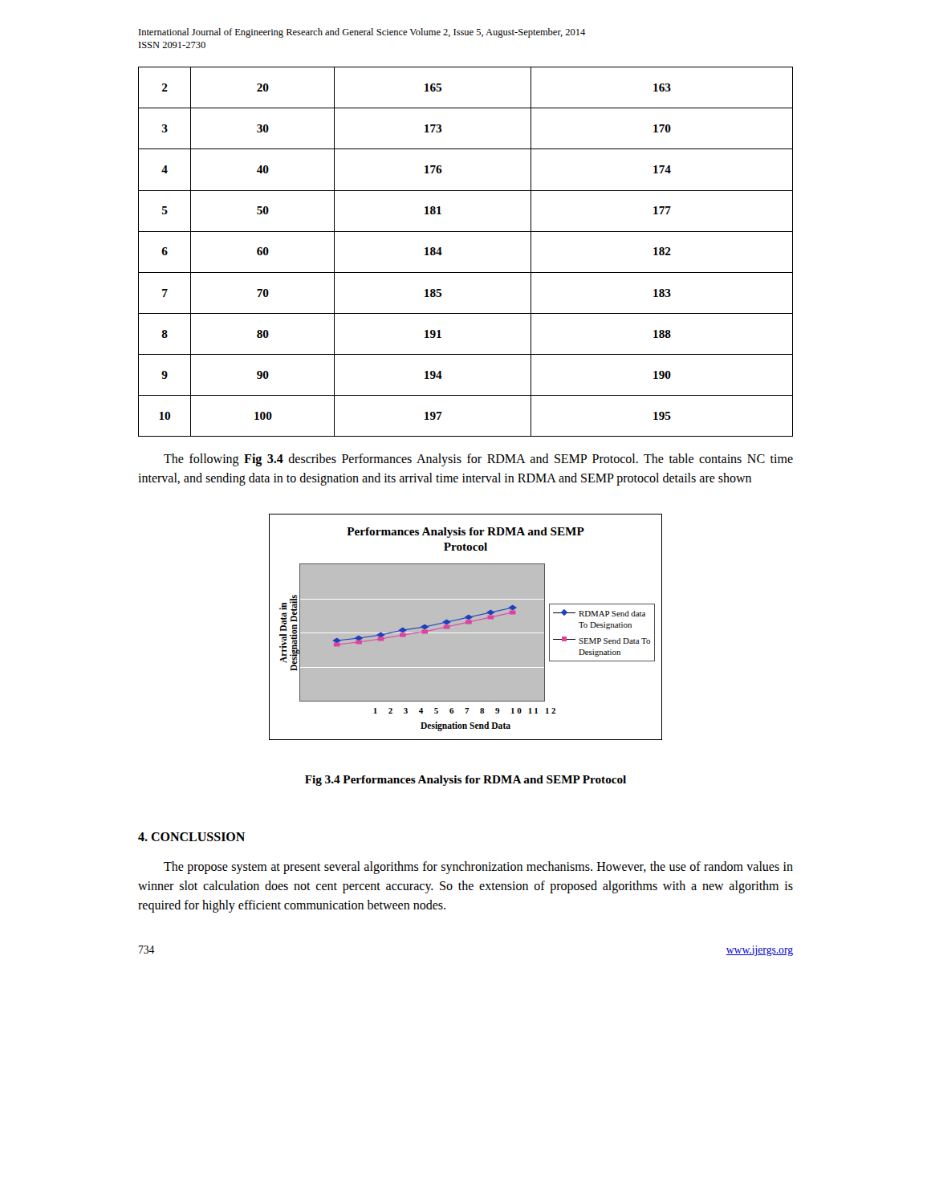International Journal of Engineering Research and General Science Volume 2, Issue 5, August-September, 2014
ISSN 2091-2730
| 2 | 20 | 165 | 163 |
| 3 | 30 | 173 | 170 |
| 4 | 40 | 176 | 174 |
| 5 | 50 | 181 | 177 |
| 6 | 60 | 184 | 182 |
| 7 | 70 | 185 | 183 |
| 8 | 80 | 191 | 188 |
| 9 | 90 | 194 | 190 |
| 10 | 100 | 197 | 195 |
The following Fig 3.4 describes Performances Analysis for RDMA and SEMP Protocol. The table contains NC time interval, and sending data in to designation and its arrival time interval in RDMA and SEMP protocol details are shown
Performances Analysis for RDMA and SEMP
Protocol
Arrival Data in
Designation Details
RDMAP Send data
To Designation
SEMP Send Data To
Designation
1 2 3 4 5 6 7 8 9 10 11 12
Designation Send Data
Fig 3.4 Performances Analysis for RDMA and SEMP Protocol
4. CONCLUSSION
The propose system at present several algorithms for synchronization mechanisms. However, the use of random values in winner slot calculation does not cent percent accuracy. So the extension of proposed algorithms with a new algorithm is required for highly efficient communication between nodes.
734 www.ijergs.org